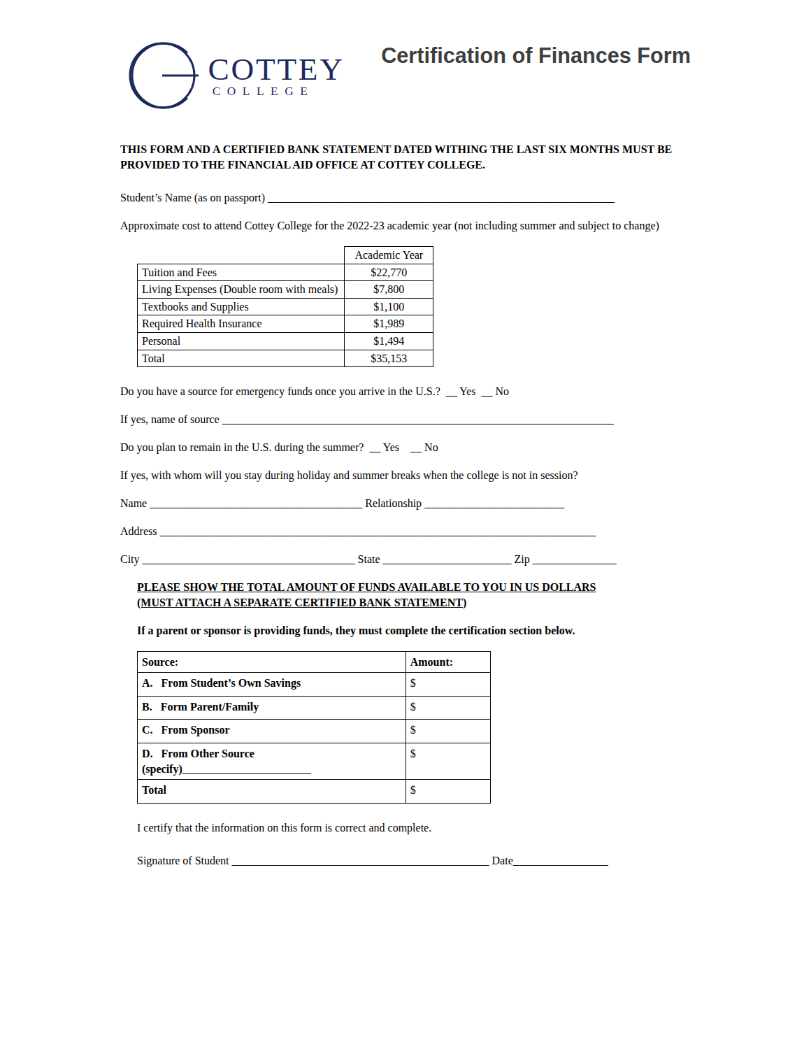COTTEY
COLLEGE
Certification of Finances Form
THIS FORM AND A CERTIFIED BANK STATEMENT DATED WITHING THE LAST SIX MONTHS MUST BE PROVIDED TO THE FINANCIAL AID OFFICE AT COTTEY COLLEGE.
Student’s Name (as on passport) ______________________________________________________________
Approximate cost to attend Cottey College for the 2022-23 academic year (not including summer and subject to change)
| | Academic Year |
| --- | --- |
| Tuition and Fees | $22,770 |
| Living Expenses (Double room with meals) | $7,800 |
| Textbooks and Supplies | $1,100 |
| Required Health Insurance | $1,989 |
| Personal | $1,494 |
| Total | $35,153 |
Do you have a source for emergency funds once you arrive in the U.S.? __ Yes __ No
If yes, name of source ______________________________________________________________________
Do you plan to remain in the U.S. during the summer? __ Yes __ No
If yes, with whom will you stay during holiday and summer breaks when the college is not in session?
Name ______________________________________ Relationship _________________________
Address ______________________________________________________________________________
City ______________________________________ State _______________________ Zip _______________
PLEASE SHOW THE TOTAL AMOUNT OF FUNDS AVAILABLE TO YOU IN US DOLLARS
(MUST ATTACH A SEPARATE CERTIFIED BANK STATEMENT)
If a parent or sponsor is providing funds, they must complete the certification section below.
| Source: | Amount: |
| --- | --- |
| A. From Student’s Own Savings | $ |
| B. Form Parent/Family | $ |
| C. From Sponsor | $ |
| D. From Other Source (specify) _______________________ | $ |
| Total | $ |
I certify that the information on this form is correct and complete.
Signature of Student ______________________________________________ Date_________________